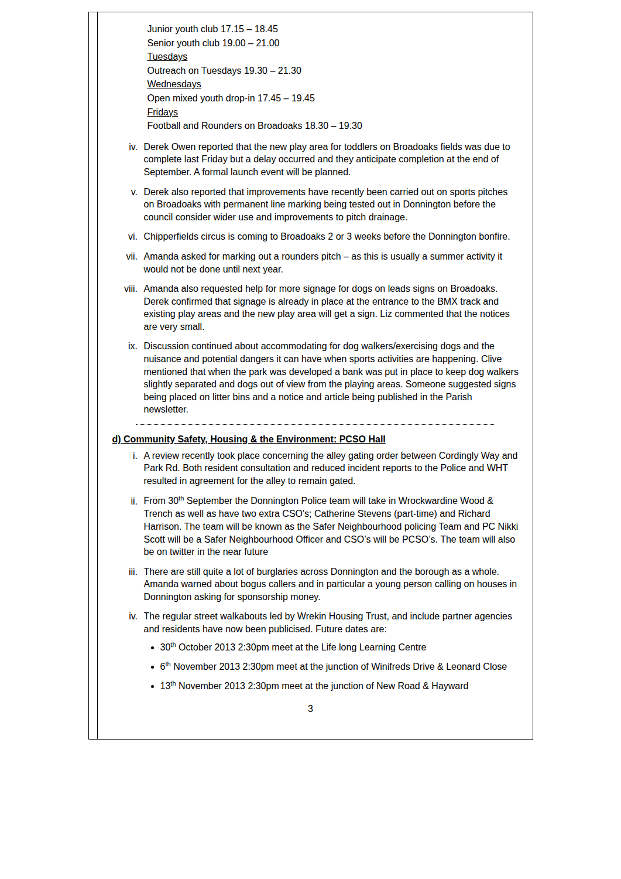Junior youth club 17.15 – 18.45
Senior youth club 19.00 – 21.00
Tuesdays
Outreach on Tuesdays 19.30 – 21.30
Wednesdays
Open mixed youth drop-in 17.45 – 19.45
Fridays
Football and Rounders on Broadoaks 18.30 – 19.30
Derek Owen reported that the new play area for toddlers on Broadoaks fields was due to complete last Friday but a delay occurred and they anticipate completion at the end of September. A formal launch event will be planned.
Derek also reported that improvements have recently been carried out on sports pitches on Broadoaks with permanent line marking being tested out in Donnington before the council consider wider use and improvements to pitch drainage.
Chipperfields circus is coming to Broadoaks 2 or 3 weeks before the Donnington bonfire.
Amanda asked for marking out a rounders pitch – as this is usually a summer activity it would not be done until next year.
Amanda also requested help for more signage for dogs on leads signs on Broadoaks. Derek confirmed that signage is already in place at the entrance to the BMX track and existing play areas and the new play area will get a sign. Liz commented that the notices are very small.
Discussion continued about accommodating for dog walkers/exercising dogs and the nuisance and potential dangers it can have when sports activities are happening. Clive mentioned that when the park was developed a bank was put in place to keep dog walkers slightly separated and dogs out of view from the playing areas. Someone suggested signs being placed on litter bins and a notice and article being published in the Parish newsletter.
d) Community Safety, Housing & the Environment: PCSO Hall
A review recently took place concerning the alley gating order between Cordingly Way and Park Rd. Both resident consultation and reduced incident reports to the Police and WHT resulted in agreement for the alley to remain gated.
From 30th September the Donnington Police team will take in Wrockwardine Wood & Trench as well as have two extra CSO's; Catherine Stevens (part-time) and Richard Harrison. The team will be known as the Safer Neighbourhood policing Team and PC Nikki Scott will be a Safer Neighbourhood Officer and CSO’s will be PCSO’s. The team will also be on twitter in the near future
There are still quite a lot of burglaries across Donnington and the borough as a whole. Amanda warned about bogus callers and in particular a young person calling on houses in Donnington asking for sponsorship money.
The regular street walkabouts led by Wrekin Housing Trust, and include partner agencies and residents have now been publicised. Future dates are:
30th October 2013 2:30pm meet at the Life long Learning Centre
6th November 2013 2:30pm meet at the junction of Winifreds Drive & Leonard Close
13th November 2013 2:30pm meet at the junction of New Road & Hayward
3